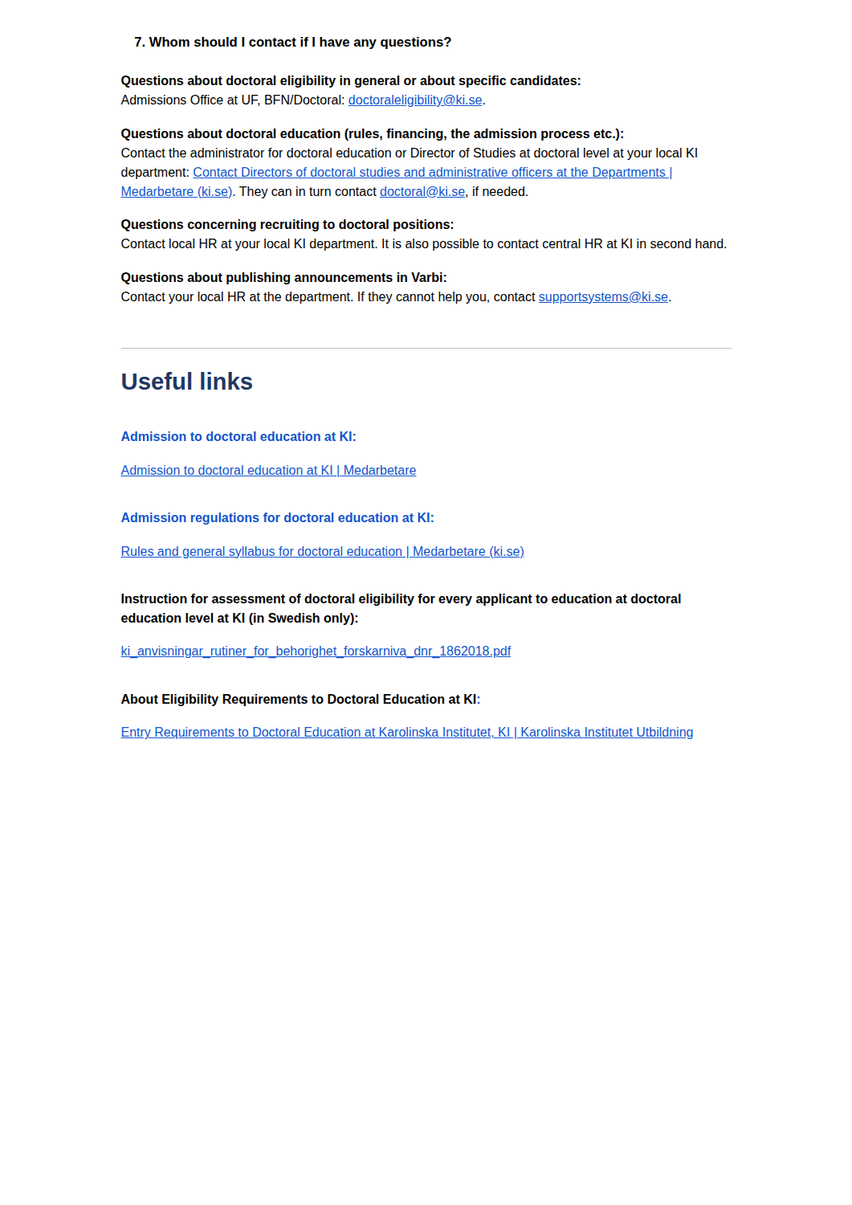Whom should I contact if I have any questions?
Questions about doctoral eligibility in general or about specific candidates:
Admissions Office at UF, BFN/Doctoral: doctoraleligibility@ki.se.
Questions about doctoral education (rules, financing, the admission process etc.):
Contact the administrator for doctoral education or Director of Studies at doctoral level at your local KI department: Contact Directors of doctoral studies and administrative officers at the Departments | Medarbetare (ki.se). They can in turn contact doctoral@ki.se, if needed.
Questions concerning recruiting to doctoral positions:
Contact local HR at your local KI department. It is also possible to contact central HR at KI in second hand.
Questions about publishing announcements in Varbi:
Contact your local HR at the department. If they cannot help you, contact supportsystems@ki.se.
Useful links
Admission to doctoral education at KI:
Admission to doctoral education at KI | Medarbetare
Admission regulations for doctoral education at KI:
Rules and general syllabus for doctoral education | Medarbetare (ki.se)
Instruction for assessment of doctoral eligibility for every applicant to education at doctoral education level at KI (in Swedish only):
ki_anvisningar_rutiner_for_behorighet_forskarniva_dnr_1862018.pdf
About Eligibility Requirements to Doctoral Education at KI:
Entry Requirements to Doctoral Education at Karolinska Institutet, KI | Karolinska Institutet Utbildning